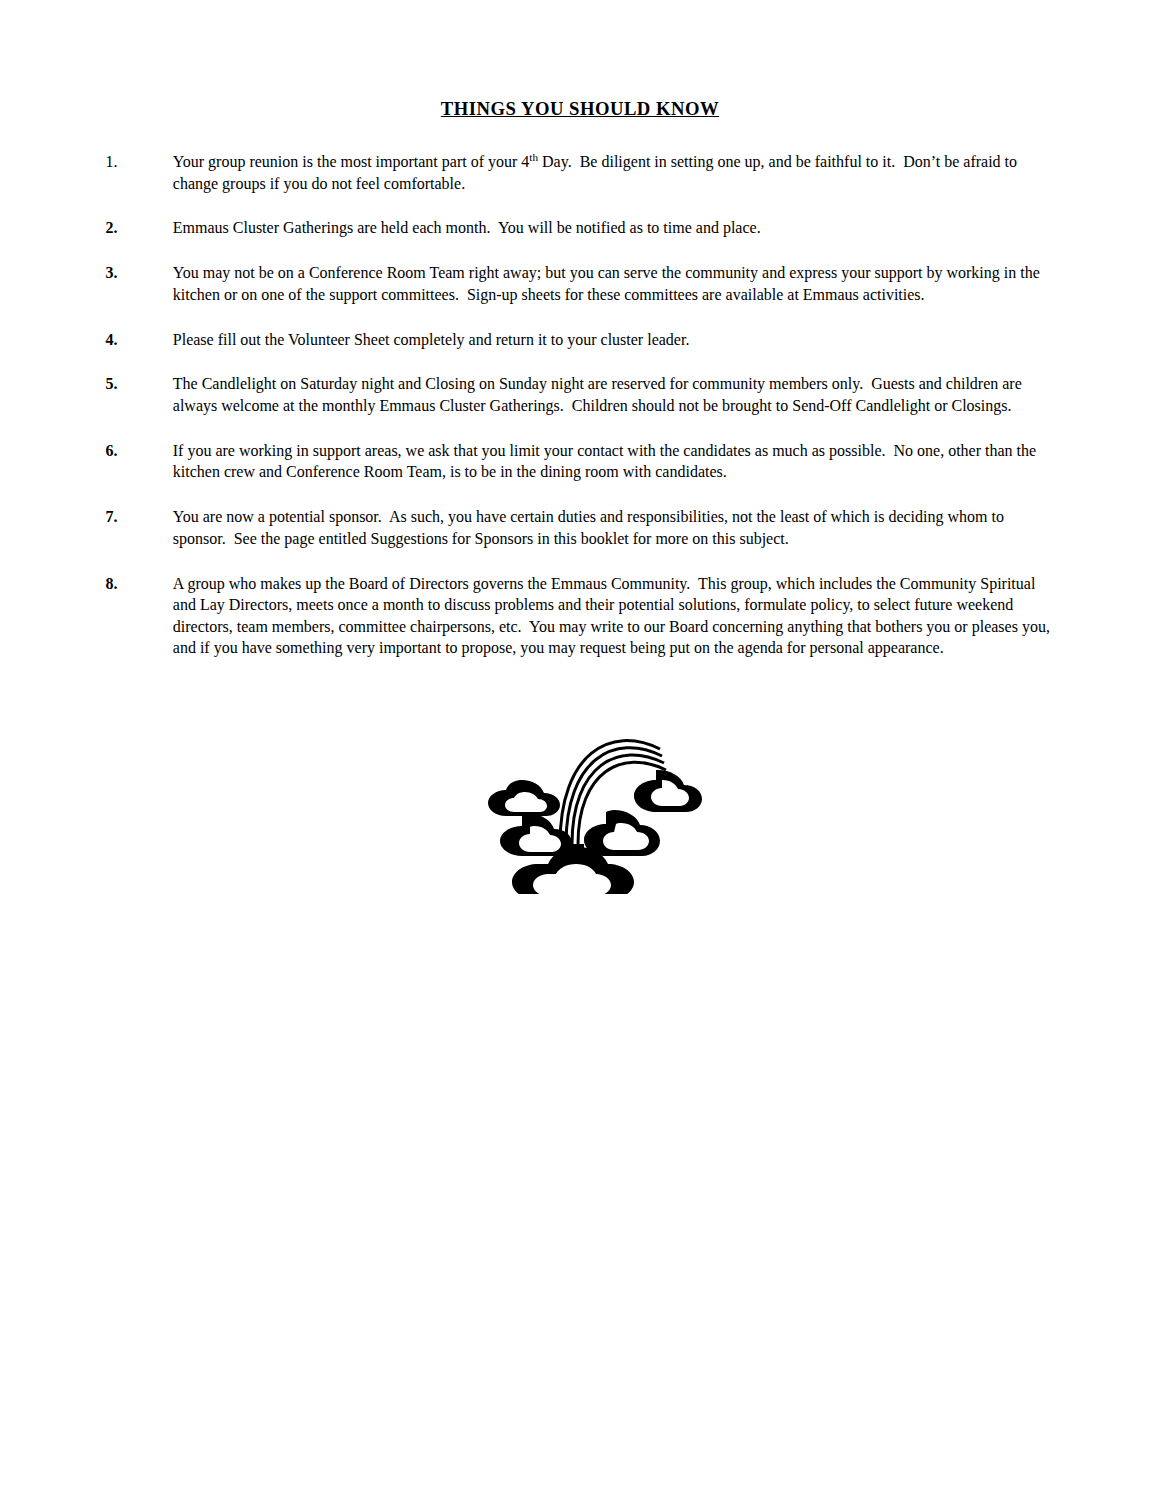THINGS YOU SHOULD KNOW
1. Your group reunion is the most important part of your 4th Day. Be diligent in setting one up, and be faithful to it. Don’t be afraid to change groups if you do not feel comfortable.
2. Emmaus Cluster Gatherings are held each month. You will be notified as to time and place.
3. You may not be on a Conference Room Team right away; but you can serve the community and express your support by working in the kitchen or on one of the support committees. Sign-up sheets for these committees are available at Emmaus activities.
4. Please fill out the Volunteer Sheet completely and return it to your cluster leader.
5. The Candlelight on Saturday night and Closing on Sunday night are reserved for community members only. Guests and children are always welcome at the monthly Emmaus Cluster Gatherings. Children should not be brought to Send-Off Candlelight or Closings.
6. If you are working in support areas, we ask that you limit your contact with the candidates as much as possible. No one, other than the kitchen crew and Conference Room Team, is to be in the dining room with candidates.
7. You are now a potential sponsor. As such, you have certain duties and responsibilities, not the least of which is deciding whom to sponsor. See the page entitled Suggestions for Sponsors in this booklet for more on this subject.
8. A group who makes up the Board of Directors governs the Emmaus Community. This group, which includes the Community Spiritual and Lay Directors, meets once a month to discuss problems and their potential solutions, formulate policy, to select future weekend directors, team members, committee chairpersons, etc. You may write to our Board concerning anything that bothers you or pleases you, and if you have something very important to propose, you may request being put on the agenda for personal appearance.